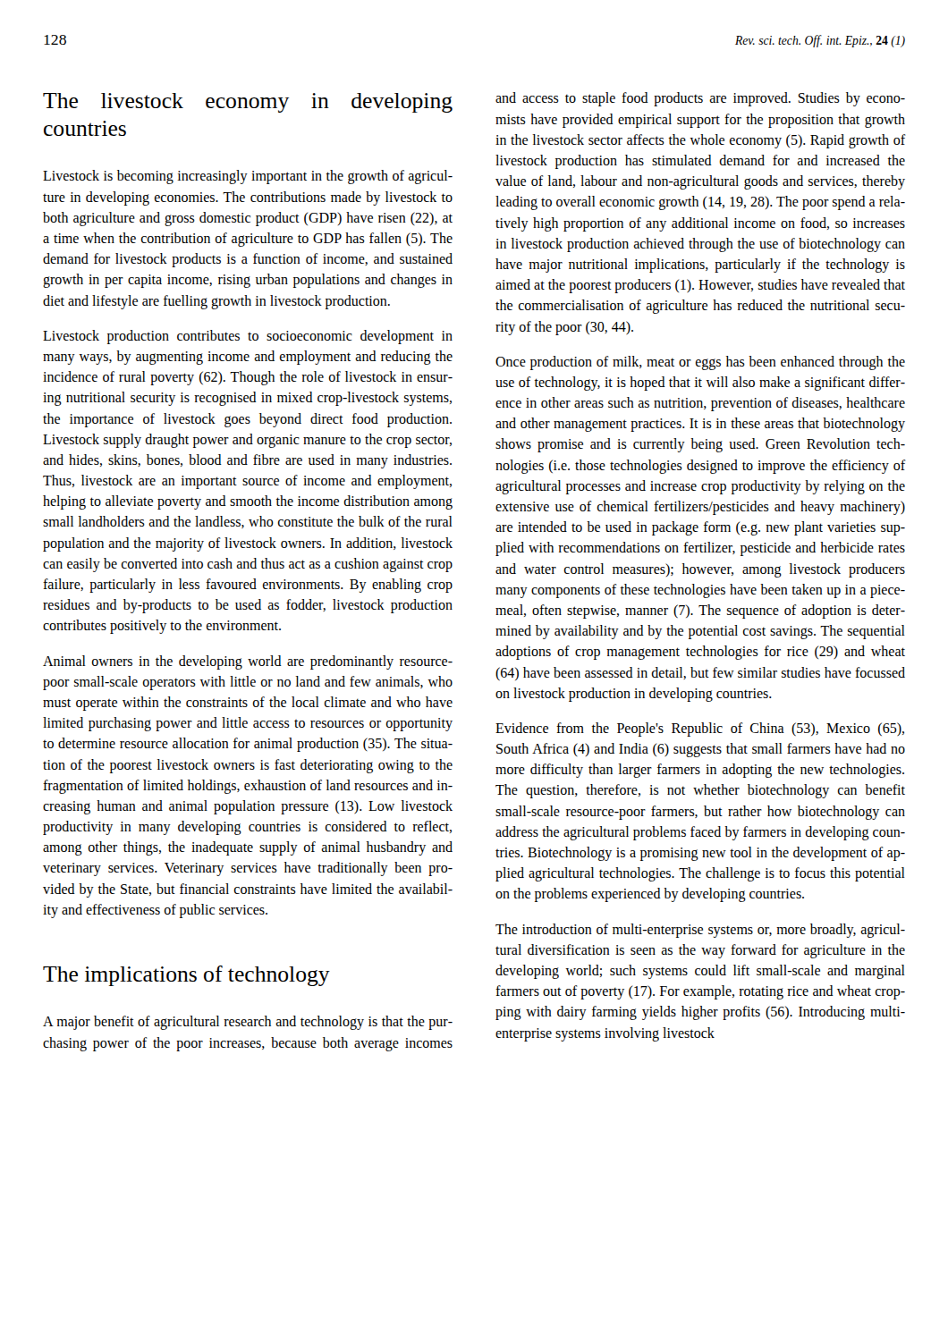128 Rev. sci. tech. Off. int. Epiz., 24 (1)
The livestock economy in developing countries
Livestock is becoming increasingly important in the growth of agriculture in developing economies. The contributions made by livestock to both agriculture and gross domestic product (GDP) have risen (22), at a time when the contribution of agriculture to GDP has fallen (5). The demand for livestock products is a function of income, and sustained growth in per capita income, rising urban populations and changes in diet and lifestyle are fuelling growth in livestock production.
Livestock production contributes to socioeconomic development in many ways, by augmenting income and employment and reducing the incidence of rural poverty (62). Though the role of livestock in ensuring nutritional security is recognised in mixed crop-livestock systems, the importance of livestock goes beyond direct food production. Livestock supply draught power and organic manure to the crop sector, and hides, skins, bones, blood and fibre are used in many industries. Thus, livestock are an important source of income and employment, helping to alleviate poverty and smooth the income distribution among small landholders and the landless, who constitute the bulk of the rural population and the majority of livestock owners. In addition, livestock can easily be converted into cash and thus act as a cushion against crop failure, particularly in less favoured environments. By enabling crop residues and by-products to be used as fodder, livestock production contributes positively to the environment.
Animal owners in the developing world are predominantly resource-poor small-scale operators with little or no land and few animals, who must operate within the constraints of the local climate and who have limited purchasing power and little access to resources or opportunity to determine resource allocation for animal production (35). The situation of the poorest livestock owners is fast deteriorating owing to the fragmentation of limited holdings, exhaustion of land resources and increasing human and animal population pressure (13). Low livestock productivity in many developing countries is considered to reflect, among other things, the inadequate supply of animal husbandry and veterinary services. Veterinary services have traditionally been provided by the State, but financial constraints have limited the availability and effectiveness of public services.
The implications of technology
A major benefit of agricultural research and technology is that the purchasing power of the poor increases, because both average incomes and access to staple food products are improved. Studies by economists have provided empirical support for the proposition that growth in the livestock sector affects the whole economy (5). Rapid growth of livestock production has stimulated demand for and increased the value of land, labour and non-agricultural goods and services, thereby leading to overall economic growth (14, 19, 28). The poor spend a relatively high proportion of any additional income on food, so increases in livestock production achieved through the use of biotechnology can have major nutritional implications, particularly if the technology is aimed at the poorest producers (1). However, studies have revealed that the commercialisation of agriculture has reduced the nutritional security of the poor (30, 44).
Once production of milk, meat or eggs has been enhanced through the use of technology, it is hoped that it will also make a significant difference in other areas such as nutrition, prevention of diseases, healthcare and other management practices. It is in these areas that biotechnology shows promise and is currently being used. Green Revolution technologies (i.e. those technologies designed to improve the efficiency of agricultural processes and increase crop productivity by relying on the extensive use of chemical fertilizers/pesticides and heavy machinery) are intended to be used in package form (e.g. new plant varieties supplied with recommendations on fertilizer, pesticide and herbicide rates and water control measures); however, among livestock producers many components of these technologies have been taken up in a piecemeal, often stepwise, manner (7). The sequence of adoption is determined by availability and by the potential cost savings. The sequential adoptions of crop management technologies for rice (29) and wheat (64) have been assessed in detail, but few similar studies have focussed on livestock production in developing countries.
Evidence from the People's Republic of China (53), Mexico (65), South Africa (4) and India (6) suggests that small farmers have had no more difficulty than larger farmers in adopting the new technologies. The question, therefore, is not whether biotechnology can benefit small-scale resource-poor farmers, but rather how biotechnology can address the agricultural problems faced by farmers in developing countries. Biotechnology is a promising new tool in the development of applied agricultural technologies. The challenge is to focus this potential on the problems experienced by developing countries.
The introduction of multi-enterprise systems or, more broadly, agricultural diversification is seen as the way forward for agriculture in the developing world; such systems could lift small-scale and marginal farmers out of poverty (17). For example, rotating rice and wheat cropping with dairy farming yields higher profits (56). Introducing multi-enterprise systems involving livestock